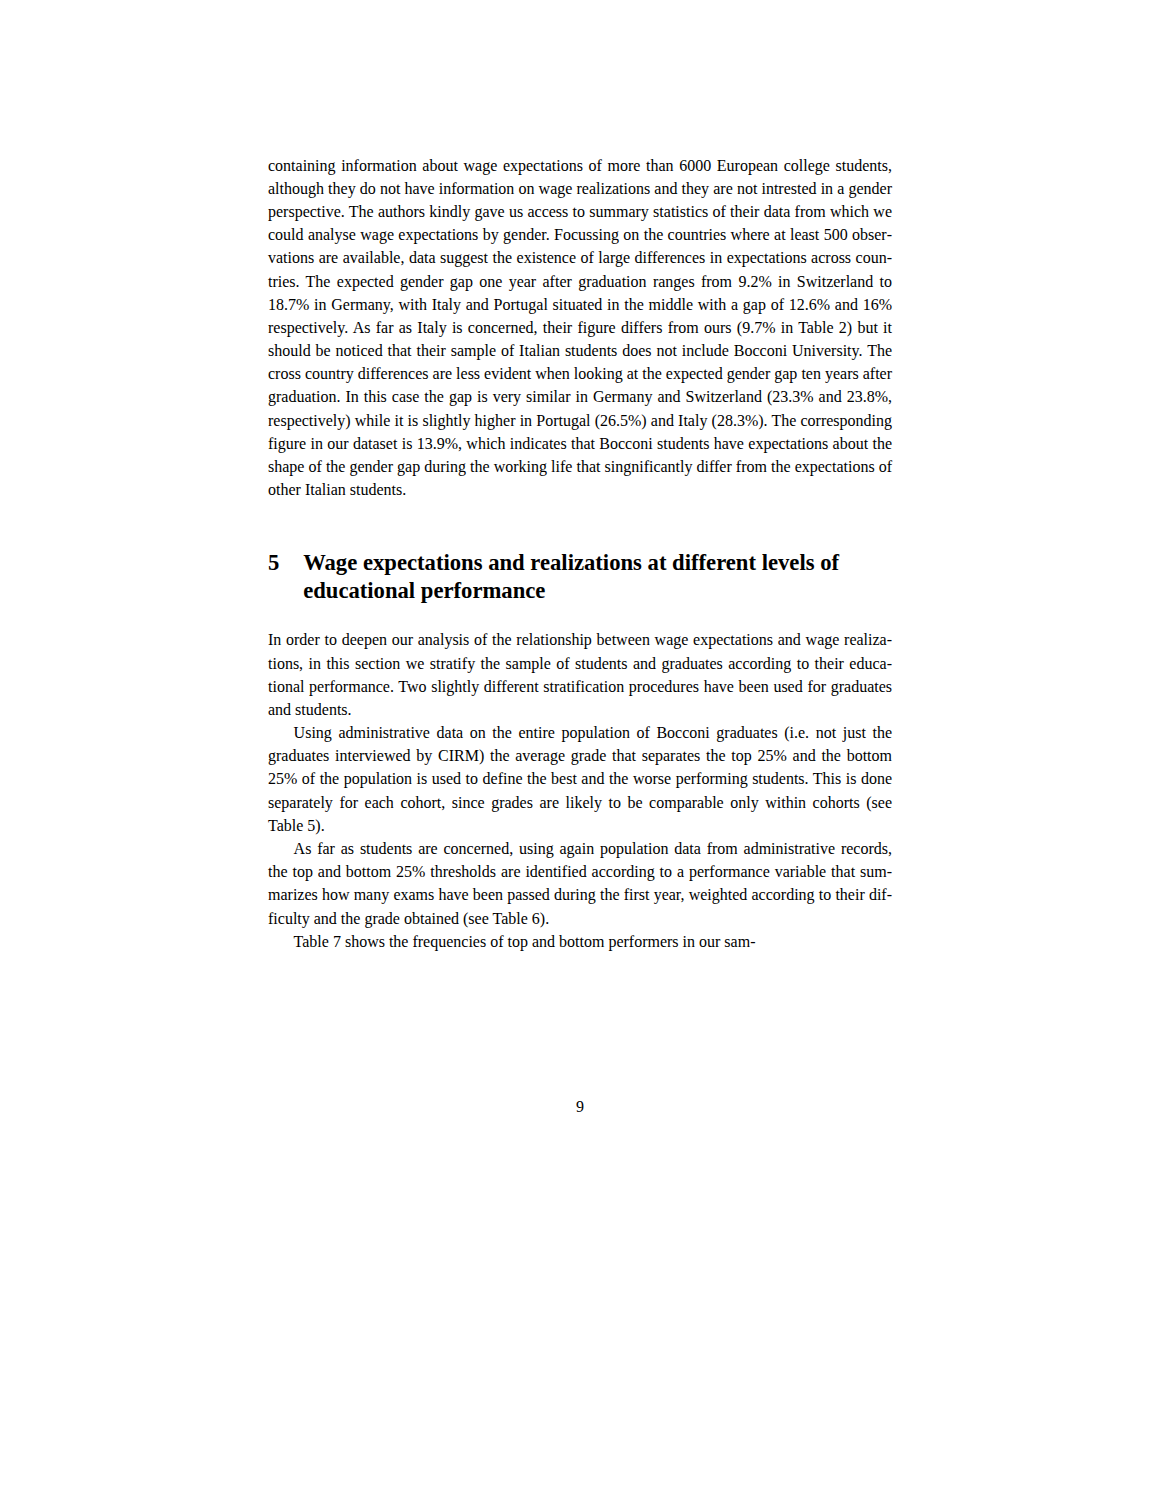containing information about wage expectations of more than 6000 European college students, although they do not have information on wage realizations and they are not intrested in a gender perspective. The authors kindly gave us access to summary statistics of their data from which we could analyse wage expectations by gender. Focussing on the countries where at least 500 observations are available, data suggest the existence of large differences in expectations across countries. The expected gender gap one year after graduation ranges from 9.2% in Switzerland to 18.7% in Germany, with Italy and Portugal situated in the middle with a gap of 12.6% and 16% respectively. As far as Italy is concerned, their figure differs from ours (9.7% in Table 2) but it should be noticed that their sample of Italian students does not include Bocconi University. The cross country differences are less evident when looking at the expected gender gap ten years after graduation. In this case the gap is very similar in Germany and Switzerland (23.3% and 23.8%, respectively) while it is slightly higher in Portugal (26.5%) and Italy (28.3%). The corresponding figure in our dataset is 13.9%, which indicates that Bocconi students have expectations about the shape of the gender gap during the working life that singnificantly differ from the expectations of other Italian students.
5 Wage expectations and realizations at different levels of educational performance
In order to deepen our analysis of the relationship between wage expectations and wage realizations, in this section we stratify the sample of students and graduates according to their educational performance. Two slightly different stratification procedures have been used for graduates and students.
Using administrative data on the entire population of Bocconi graduates (i.e. not just the graduates interviewed by CIRM) the average grade that separates the top 25% and the bottom 25% of the population is used to define the best and the worse performing students. This is done separately for each cohort, since grades are likely to be comparable only within cohorts (see Table 5).
As far as students are concerned, using again population data from administrative records, the top and bottom 25% thresholds are identified according to a performance variable that summarizes how many exams have been passed during the first year, weighted according to their difficulty and the grade obtained (see Table 6).
Table 7 shows the frequencies of top and bottom performers in our sam-
9